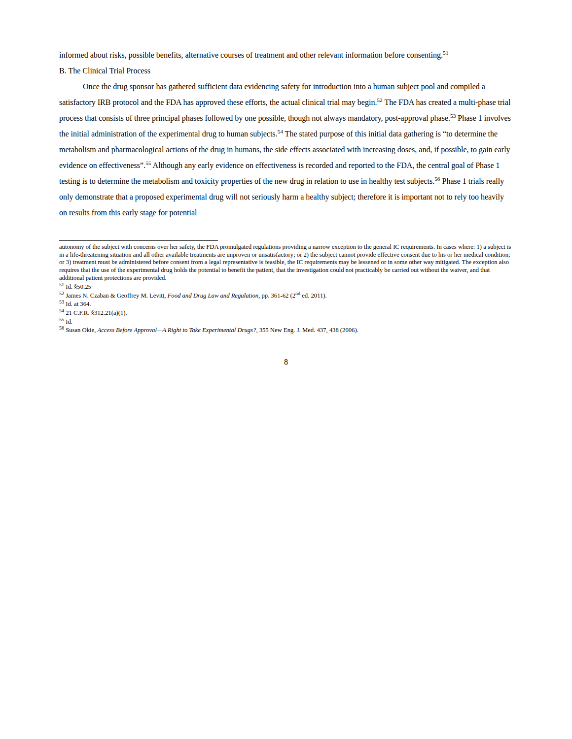informed about risks, possible benefits, alternative courses of treatment and other relevant information before consenting.51
B. The Clinical Trial Process
Once the drug sponsor has gathered sufficient data evidencing safety for introduction into a human subject pool and compiled a satisfactory IRB protocol and the FDA has approved these efforts, the actual clinical trial may begin.52 The FDA has created a multi-phase trial process that consists of three principal phases followed by one possible, though not always mandatory, post-approval phase.53 Phase 1 involves the initial administration of the experimental drug to human subjects.54 The stated purpose of this initial data gathering is “to determine the metabolism and pharmacological actions of the drug in humans, the side effects associated with increasing doses, and, if possible, to gain early evidence on effectiveness”.55 Although any early evidence on effectiveness is recorded and reported to the FDA, the central goal of Phase 1 testing is to determine the metabolism and toxicity properties of the new drug in relation to use in healthy test subjects.56 Phase 1 trials really only demonstrate that a proposed experimental drug will not seriously harm a healthy subject; therefore it is important not to rely too heavily on results from this early stage for potential
autonomy of the subject with concerns over her safety, the FDA promulgated regulations providing a narrow exception to the general IC requirements. In cases where: 1) a subject is in a life-threatening situation and all other available treatments are unproven or unsatisfactory; or 2) the subject cannot provide effective consent due to his or her medical condition; or 3) treatment must be administered before consent from a legal representative is feasible, the IC requirements may be lessened or in some other way mitigated. The exception also requires that the use of the experimental drug holds the potential to benefit the patient, that the investigation could not practicably be carried out without the waiver, and that additional patient protections are provided.
51 Id. §50.25
52 James N. Czaban & Geoffrey M. Levitt, Food and Drug Law and Regulation, pp. 361-62 (2nd ed. 2011).
53 Id. at 364.
54 21 C.F.R. §312.21(a)(1).
55 Id.
56 Susan Okie, Access Before Approval—A Right to Take Experimental Drugs?, 355 New Eng. J. Med. 437, 438 (2006).
8